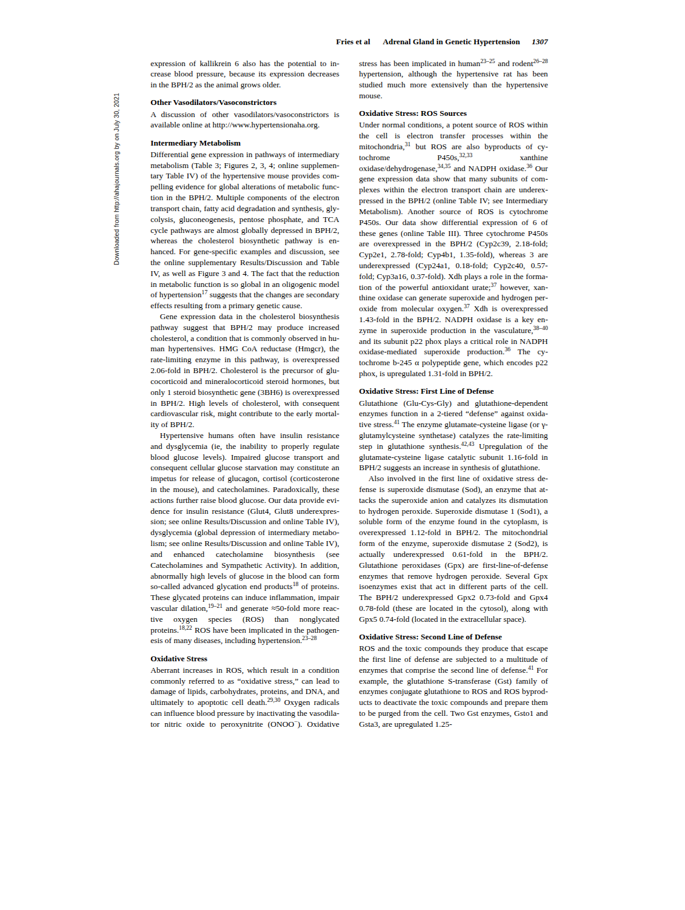Downloaded from http://ahajournals.org by on July 30, 2021
Fries et al Adrenal Gland in Genetic Hypertension1307
expression of kallikrein 6 also has the potential to increase blood pressure, because its expression decreases in the BPH/2 as the animal grows older.
Other Vasodilators/Vasoconstrictors
A discussion of other vasodilators/vasoconstrictors is available online at http://www.hypertensionaha.org.
Intermediary Metabolism
Differential gene expression in pathways of intermediary metabolism (Table 3; Figures 2, 3, 4; online supplementary Table IV) of the hypertensive mouse provides compelling evidence for global alterations of metabolic function in the BPH/2. Multiple components of the electron transport chain, fatty acid degradation and synthesis, glycolysis, gluconeogenesis, pentose phosphate, and TCA cycle pathways are almost globally depressed in BPH/2, whereas the cholesterol biosynthetic pathway is enhanced. For gene-specific examples and discussion, see the online supplementary Results/Discussion and Table IV, as well as Figure 3 and 4. The fact that the reduction in metabolic function is so global in an oligogenic model of hypertension17 suggests that the changes are secondary effects resulting from a primary genetic cause.
Gene expression data in the cholesterol biosynthesis pathway suggest that BPH/2 may produce increased cholesterol, a condition that is commonly observed in human hypertensives. HMG CoA reductase (Hmgcr), the rate-limiting enzyme in this pathway, is overexpressed 2.06-fold in BPH/2. Cholesterol is the precursor of glucocorticoid and mineralocorticoid steroid hormones, but only 1 steroid biosynthetic gene (3BH6) is overexpressed in BPH/2. High levels of cholesterol, with consequent cardiovascular risk, might contribute to the early mortality of BPH/2.
Hypertensive humans often have insulin resistance and dysglycemia (ie, the inability to properly regulate blood glucose levels). Impaired glucose transport and consequent cellular glucose starvation may constitute an impetus for release of glucagon, cortisol (corticosterone in the mouse), and catecholamines. Paradoxically, these actions further raise blood glucose. Our data provide evidence for insulin resistance (Glut4, Glut8 underexpression; see online Results/Discussion and online Table IV), dysglycemia (global depression of intermediary metabolism; see online Results/Discussion and online Table IV), and enhanced catecholamine biosynthesis (see Catecholamines and Sympathetic Activity). In addition, abnormally high levels of glucose in the blood can form so-called advanced glycation end products18 of proteins. These glycated proteins can induce inflammation, impair vascular dilation,19–21 and generate ≈50-fold more reactive oxygen species (ROS) than nonglycated proteins.18,22 ROS have been implicated in the pathogenesis of many diseases, including hypertension.23–28
Oxidative Stress
Aberrant increases in ROS, which result in a condition commonly referred to as “oxidative stress,” can lead to damage of lipids, carbohydrates, proteins, and DNA, and ultimately to apoptotic cell death.29,30 Oxygen radicals can influence blood pressure by inactivating the vasodilator nitric oxide to peroxynitrite (ONOO−). Oxidative stress has been implicated in human23–25 and rodent26–28 hypertension, although the hypertensive rat has been studied much more extensively than the hypertensive mouse.
Oxidative Stress: ROS Sources
Under normal conditions, a potent source of ROS within the cell is electron transfer processes within the mitochondria,31 but ROS are also byproducts of cytochrome P450s,32,33 xanthine oxidase/dehydrogenase,34,35 and NADPH oxidase.36 Our gene expression data show that many subunits of complexes within the electron transport chain are underexpressed in the BPH/2 (online Table IV; see Intermediary Metabolism). Another source of ROS is cytochrome P450s. Our data show differential expression of 6 of these genes (online Table III). Three cytochrome P450s are overexpressed in the BPH/2 (Cyp2c39, 2.18-fold; Cyp2e1, 2.78-fold; Cyp4b1, 1.35-fold), whereas 3 are underexpressed (Cyp24a1, 0.18-fold; Cyp2c40, 0.57-fold; Cyp3a16, 0.37-fold). Xdh plays a role in the formation of the powerful antioxidant urate;37 however, xanthine oxidase can generate superoxide and hydrogen peroxide from molecular oxygen.37 Xdh is overexpressed 1.43-fold in the BPH/2. NADPH oxidase is a key enzyme in superoxide production in the vasculature,38–40 and its subunit p22 phox plays a critical role in NADPH oxidase-mediated superoxide production.36 The cytochrome b-245 α polypeptide gene, which encodes p22 phox, is upregulated 1.31-fold in BPH/2.
Oxidative Stress: First Line of Defense
Glutathione (Glu-Cys-Gly) and glutathione-dependent enzymes function in a 2-tiered “defense” against oxidative stress.41 The enzyme glutamate-cysteine ligase (or γ-glutamylcysteine synthetase) catalyzes the rate-limiting step in glutathione synthesis.42,43 Upregulation of the glutamate-cysteine ligase catalytic subunit 1.16-fold in BPH/2 suggests an increase in synthesis of glutathione.
Also involved in the first line of oxidative stress defense is superoxide dismutase (Sod), an enzyme that attacks the superoxide anion and catalyzes its dismutation to hydrogen peroxide. Superoxide dismutase 1 (Sod1), a soluble form of the enzyme found in the cytoplasm, is overexpressed 1.12-fold in BPH/2. The mitochondrial form of the enzyme, superoxide dismutase 2 (Sod2), is actually underexpressed 0.61-fold in the BPH/2. Glutathione peroxidases (Gpx) are first-line-of-defense enzymes that remove hydrogen peroxide. Several Gpx isoenzymes exist that act in different parts of the cell. The BPH/2 underexpressed Gpx2 0.73-fold and Gpx4 0.78-fold (these are located in the cytosol), along with Gpx5 0.74-fold (located in the extracellular space).
Oxidative Stress: Second Line of Defense
ROS and the toxic compounds they produce that escape the first line of defense are subjected to a multitude of enzymes that comprise the second line of defense.41 For example, the glutathione S-transferase (Gst) family of enzymes conjugate glutathione to ROS and ROS byproducts to deactivate the toxic compounds and prepare them to be purged from the cell. Two Gst enzymes, Gsto1 and Gsta3, are upregulated 1.25-